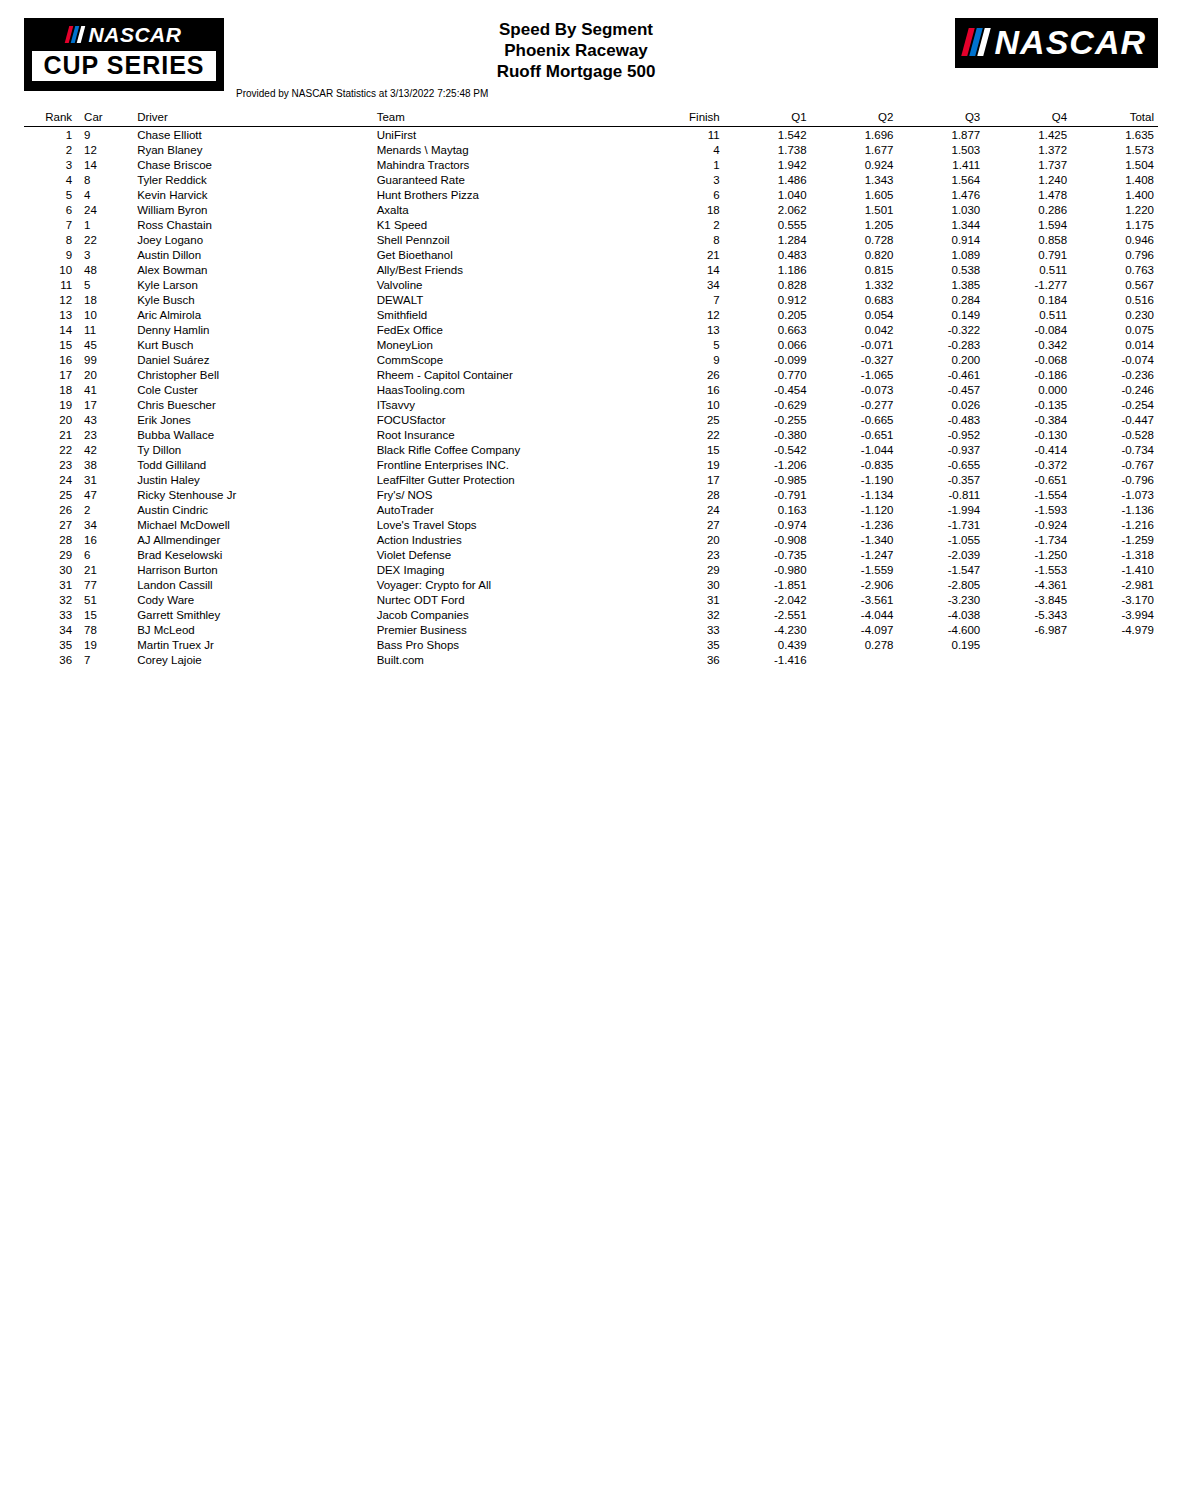NASCAR
CUP SERIES
Speed By Segment
Phoenix Raceway
Ruoff Mortgage 500
Provided by NASCAR Statistics at 3/13/2022 7:25:48 PM
NASCAR
| Rank | Car | Driver | Team | Finish | Q1 | Q2 | Q3 | Q4 | Total |
| --- | --- | --- | --- | --- | --- | --- | --- | --- | --- |
| 1 | 9 | Chase Elliott | UniFirst | 11 | 1.542 | 1.696 | 1.877 | 1.425 | 1.635 |
| 2 | 12 | Ryan Blaney | Menards \ Maytag | 4 | 1.738 | 1.677 | 1.503 | 1.372 | 1.573 |
| 3 | 14 | Chase Briscoe | Mahindra Tractors | 1 | 1.942 | 0.924 | 1.411 | 1.737 | 1.504 |
| 4 | 8 | Tyler Reddick | Guaranteed Rate | 3 | 1.486 | 1.343 | 1.564 | 1.240 | 1.408 |
| 5 | 4 | Kevin Harvick | Hunt Brothers Pizza | 6 | 1.040 | 1.605 | 1.476 | 1.478 | 1.400 |
| 6 | 24 | William Byron | Axalta | 18 | 2.062 | 1.501 | 1.030 | 0.286 | 1.220 |
| 7 | 1 | Ross Chastain | K1 Speed | 2 | 0.555 | 1.205 | 1.344 | 1.594 | 1.175 |
| 8 | 22 | Joey Logano | Shell Pennzoil | 8 | 1.284 | 0.728 | 0.914 | 0.858 | 0.946 |
| 9 | 3 | Austin Dillon | Get Bioethanol | 21 | 0.483 | 0.820 | 1.089 | 0.791 | 0.796 |
| 10 | 48 | Alex Bowman | Ally/Best Friends | 14 | 1.186 | 0.815 | 0.538 | 0.511 | 0.763 |
| 11 | 5 | Kyle Larson | Valvoline | 34 | 0.828 | 1.332 | 1.385 | -1.277 | 0.567 |
| 12 | 18 | Kyle Busch | DEWALT | 7 | 0.912 | 0.683 | 0.284 | 0.184 | 0.516 |
| 13 | 10 | Aric Almirola | Smithfield | 12 | 0.205 | 0.054 | 0.149 | 0.511 | 0.230 |
| 14 | 11 | Denny Hamlin | FedEx Office | 13 | 0.663 | 0.042 | -0.322 | -0.084 | 0.075 |
| 15 | 45 | Kurt Busch | MoneyLion | 5 | 0.066 | -0.071 | -0.283 | 0.342 | 0.014 |
| 16 | 99 | Daniel Suárez | CommScope | 9 | -0.099 | -0.327 | 0.200 | -0.068 | -0.074 |
| 17 | 20 | Christopher Bell | Rheem - Capitol Container | 26 | 0.770 | -1.065 | -0.461 | -0.186 | -0.236 |
| 18 | 41 | Cole Custer | HaasTooling.com | 16 | -0.454 | -0.073 | -0.457 | 0.000 | -0.246 |
| 19 | 17 | Chris Buescher | ITsavvy | 10 | -0.629 | -0.277 | 0.026 | -0.135 | -0.254 |
| 20 | 43 | Erik Jones | FOCUSfactor | 25 | -0.255 | -0.665 | -0.483 | -0.384 | -0.447 |
| 21 | 23 | Bubba Wallace | Root Insurance | 22 | -0.380 | -0.651 | -0.952 | -0.130 | -0.528 |
| 22 | 42 | Ty Dillon | Black Rifle Coffee Company | 15 | -0.542 | -1.044 | -0.937 | -0.414 | -0.734 |
| 23 | 38 | Todd Gilliland | Frontline Enterprises INC. | 19 | -1.206 | -0.835 | -0.655 | -0.372 | -0.767 |
| 24 | 31 | Justin Haley | LeafFilter Gutter Protection | 17 | -0.985 | -1.190 | -0.357 | -0.651 | -0.796 |
| 25 | 47 | Ricky Stenhouse Jr | Fry's/ NOS | 28 | -0.791 | -1.134 | -0.811 | -1.554 | -1.073 |
| 26 | 2 | Austin Cindric | AutoTrader | 24 | 0.163 | -1.120 | -1.994 | -1.593 | -1.136 |
| 27 | 34 | Michael McDowell | Love's Travel Stops | 27 | -0.974 | -1.236 | -1.731 | -0.924 | -1.216 |
| 28 | 16 | AJ Allmendinger | Action Industries | 20 | -0.908 | -1.340 | -1.055 | -1.734 | -1.259 |
| 29 | 6 | Brad Keselowski | Violet Defense | 23 | -0.735 | -1.247 | -2.039 | -1.250 | -1.318 |
| 30 | 21 | Harrison Burton | DEX Imaging | 29 | -0.980 | -1.559 | -1.547 | -1.553 | -1.410 |
| 31 | 77 | Landon Cassill | Voyager: Crypto for All | 30 | -1.851 | -2.906 | -2.805 | -4.361 | -2.981 |
| 32 | 51 | Cody Ware | Nurtec ODT Ford | 31 | -2.042 | -3.561 | -3.230 | -3.845 | -3.170 |
| 33 | 15 | Garrett Smithley | Jacob Companies | 32 | -2.551 | -4.044 | -4.038 | -5.343 | -3.994 |
| 34 | 78 | BJ McLeod | Premier Business | 33 | -4.230 | -4.097 | -4.600 | -6.987 | -4.979 |
| 35 | 19 | Martin Truex Jr | Bass Pro Shops | 35 | 0.439 | 0.278 | 0.195 | | |
| 36 | 7 | Corey Lajoie | Built.com | 36 | -1.416 | | | | |